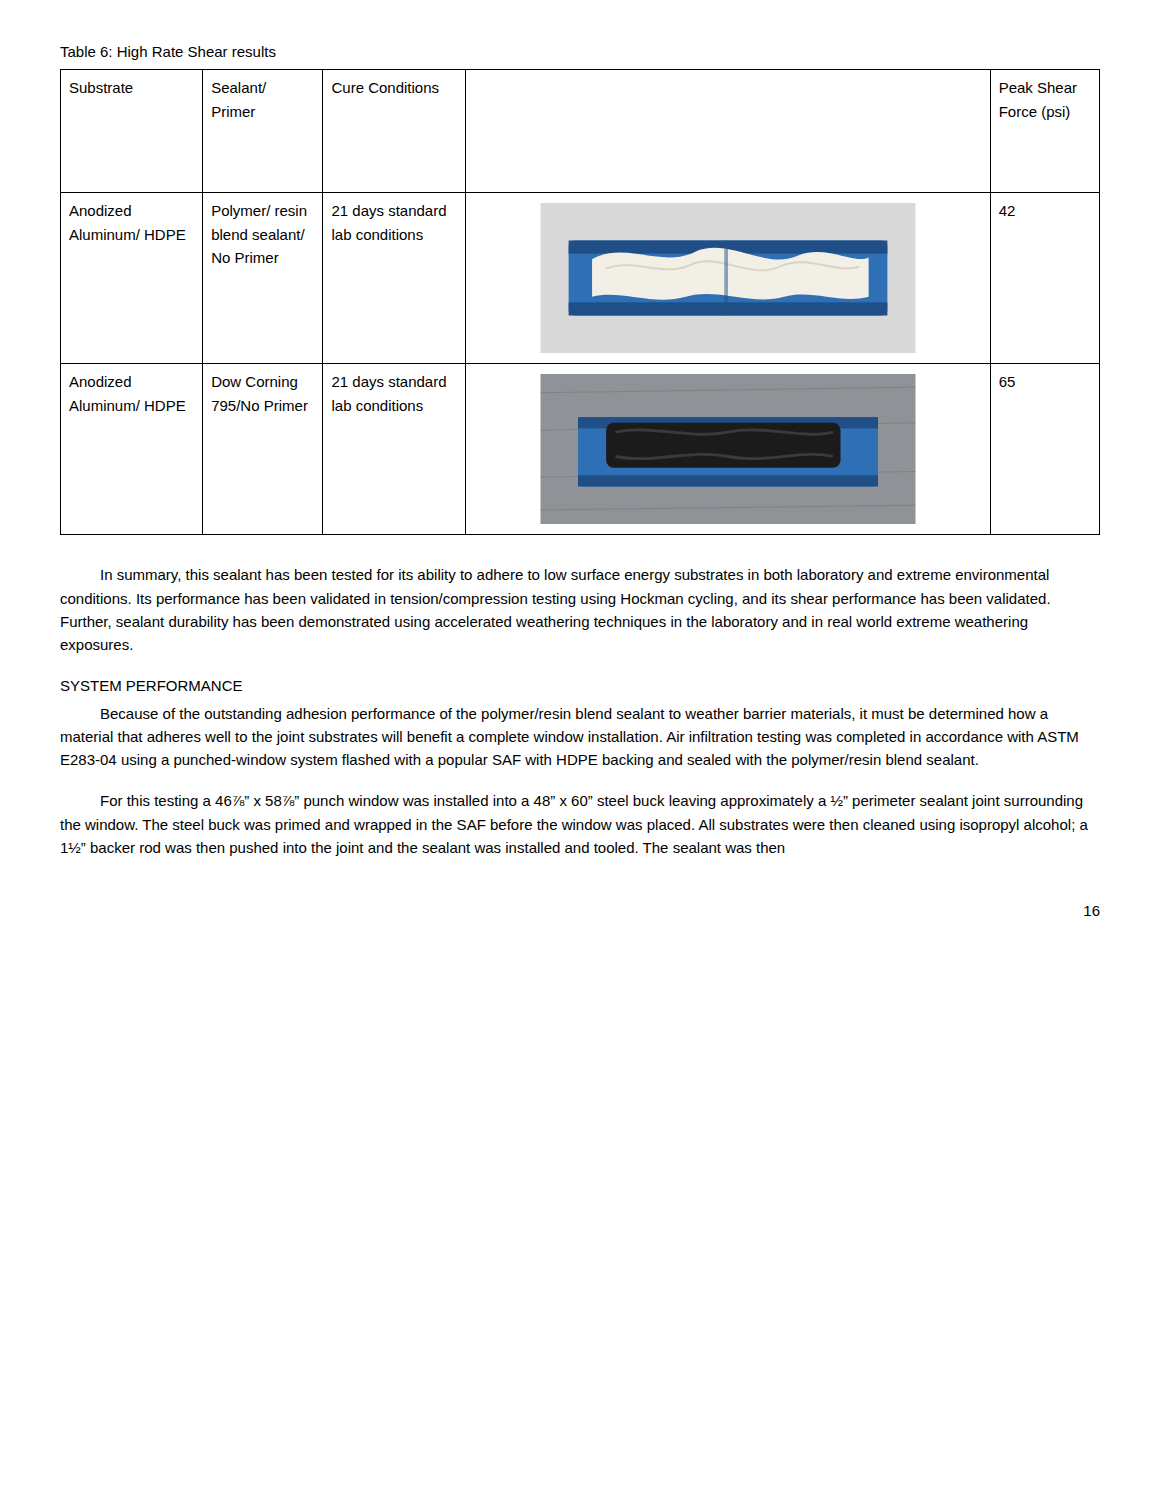Table 6: High Rate Shear results
| Substrate | Sealant/ Primer | Cure Conditions | | Peak Shear Force (psi) |
| --- | --- | --- | --- | --- |
| Anodized Aluminum/ HDPE | Polymer/ resin blend sealant/ No Primer | 21 days standard lab conditions | | 42 |
| Anodized Aluminum/ HDPE | Dow Corning 795/No Primer | 21 days standard lab conditions | | 65 |
In summary, this sealant has been tested for its ability to adhere to low surface energy substrates in both laboratory and extreme environmental conditions. Its performance has been validated in tension/compression testing using Hockman cycling, and its shear performance has been validated. Further, sealant durability has been demonstrated using accelerated weathering techniques in the laboratory and in real world extreme weathering exposures.
SYSTEM PERFORMANCE
Because of the outstanding adhesion performance of the polymer/resin blend sealant to weather barrier materials, it must be determined how a material that adheres well to the joint substrates will benefit a complete window installation. Air infiltration testing was completed in accordance with ASTM E283-04 using a punched-window system flashed with a popular SAF with HDPE backing and sealed with the polymer/resin blend sealant.
For this testing a 46⅞” x 58⅞” punch window was installed into a 48” x 60” steel buck leaving approximately a ½” perimeter sealant joint surrounding the window. The steel buck was primed and wrapped in the SAF before the window was placed. All substrates were then cleaned using isopropyl alcohol; a 1½” backer rod was then pushed into the joint and the sealant was installed and tooled. The sealant was then
16